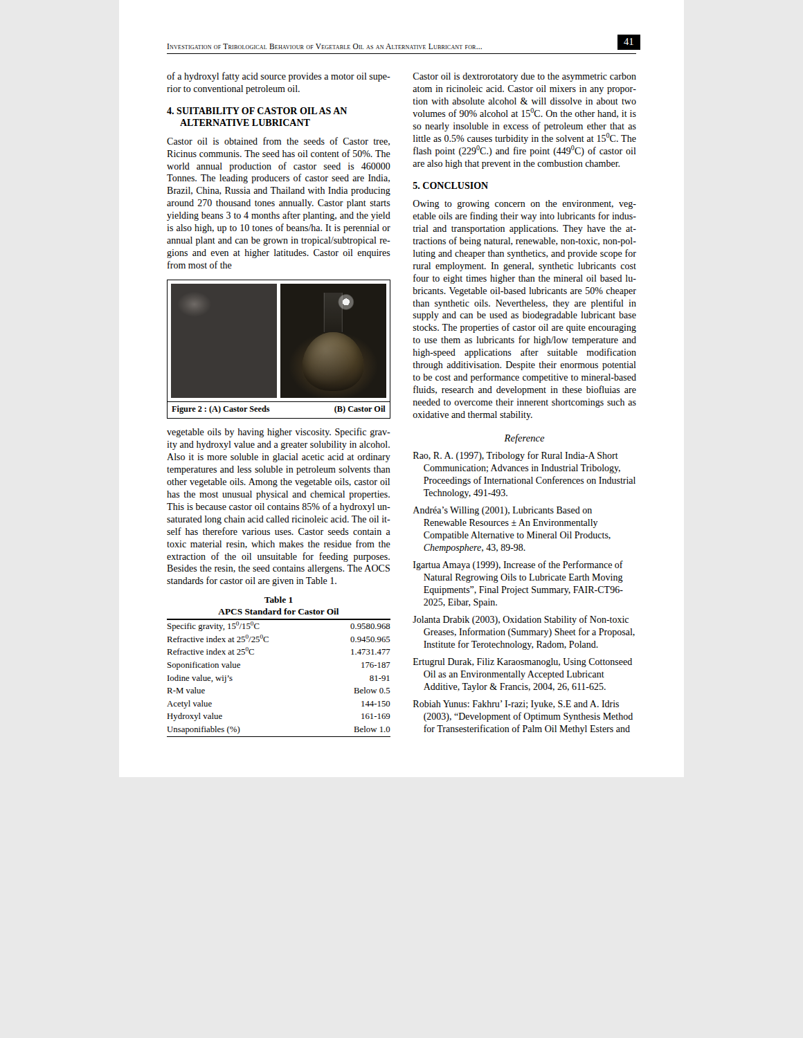41
Investigation of Tribological Behaviour of Vegetable Oil as an Alternative Lubricant for...
of a hydroxyl fatty acid source provides a motor oil superior to conventional petroleum oil.
4. Suitability of Castor Oil as an Alternative Lubricant
Castor oil is obtained from the seeds of Castor tree, Ricinus communis. The seed has oil content of 50%. The world annual production of castor seed is 460000 Tonnes. The leading producers of castor seed are India, Brazil, China, Russia and Thailand with India producing around 270 thousand tones annually. Castor plant starts yielding beans 3 to 4 months after planting, and the yield is also high, up to 10 tones of beans/ha. It is perennial or annual plant and can be grown in tropical/subtropical regions and even at higher latitudes. Castor oil enquires from most of the
Figure 2 : (A) Castor Seeds(B) Castor Oil
vegetable oils by having higher viscosity. Specific gravity and hydroxyl value and a greater solubility in alcohol. Also it is more soluble in glacial acetic acid at ordinary temperatures and less soluble in petroleum solvents than other vegetable oils. Among the vegetable oils, castor oil has the most unusual physical and chemical properties. This is because castor oil contains 85% of a hydroxyl unsaturated long chain acid called ricinoleic acid. The oil itself has therefore various uses. Castor seeds contain a toxic material resin, which makes the residue from the extraction of the oil unsuitable for feeding purposes. Besides the resin, the seed contains allergens. The AOCS standards for castor oil are given in Table 1.
Table 1
APCS Standard for Castor Oil
| Specific gravity, 15 0 /15 0 C | 0.9580.968 |
| Refractive index at 25 0 /25 0 C | 0.9450.965 |
| Refractive index at 25 0 C | 1.4731.477 |
| Soponification value | 176-187 |
| Iodine value, wij’s | 81-91 |
| R-M value | Below 0.5 |
| Acetyl value | 144-150 |
| Hydroxyl value | 161-169 |
| Unsaponifiables (%) | Below 1.0 |
Castor oil is dextrorotatory due to the asymmetric carbon atom in ricinoleic acid. Castor oil mixers in any proportion with absolute alcohol & will dissolve in about two volumes of 90% alcohol at 150C. On the other hand, it is so nearly insoluble in excess of petroleum ether that as little as 0.5% causes turbidity in the solvent at 150C. The flash point (2290C.) and fire point (4490C) of castor oil are also high that prevent in the combustion chamber.
5. Conclusion
Owing to growing concern on the environment, vegetable oils are finding their way into lubricants for industrial and transportation applications. They have the attractions of being natural, renewable, non-toxic, non-polluting and cheaper than synthetics, and provide scope for rural employment. In general, synthetic lubricants cost four to eight times higher than the mineral oil based lubricants. Vegetable oil-based lubricants are 50% cheaper than synthetic oils. Nevertheless, they are plentiful in supply and can be used as biodegradable lubricant base stocks. The properties of castor oil are quite encouraging to use them as lubricants for high/low temperature and high-speed applications after suitable modification through additivisation. Despite their enormous potential to be cost and performance competitive to mineral-based fluids, research and development in these biofluias are needed to overcome their innerent shortcomings such as oxidative and thermal stability.
Reference
Rao, R. A. (1997), Tribology for Rural India-A Short Communication; Advances in Industrial Tribology, Proceedings of International Conferences on Industrial Technology, 491-493.
Andréa’s Willing (2001), Lubricants Based on Renewable Resources ± An Environmentally Compatible Alternative to Mineral Oil Products, Chemposphere, 43, 89-98.
Igartua Amaya (1999), Increase of the Performance of Natural Regrowing Oils to Lubricate Earth Moving Equipments”, Final Project Summary, FAIR-CT96-2025, Eibar, Spain.
Jolanta Drabik (2003), Oxidation Stability of Non-toxic Greases, Information (Summary) Sheet for a Proposal, Institute for Terotechnology, Radom, Poland.
Ertugrul Durak, Filiz Karaosmanoglu, Using Cottonseed Oil as an Environmentally Accepted Lubricant Additive, Taylor & Francis, 2004, 26, 611-625.
Robiah Yunus: Fakhru’ I-razi; Iyuke, S.E and A. Idris (2003), “Development of Optimum Synthesis Method for Transesterification of Palm Oil Methyl Esters and